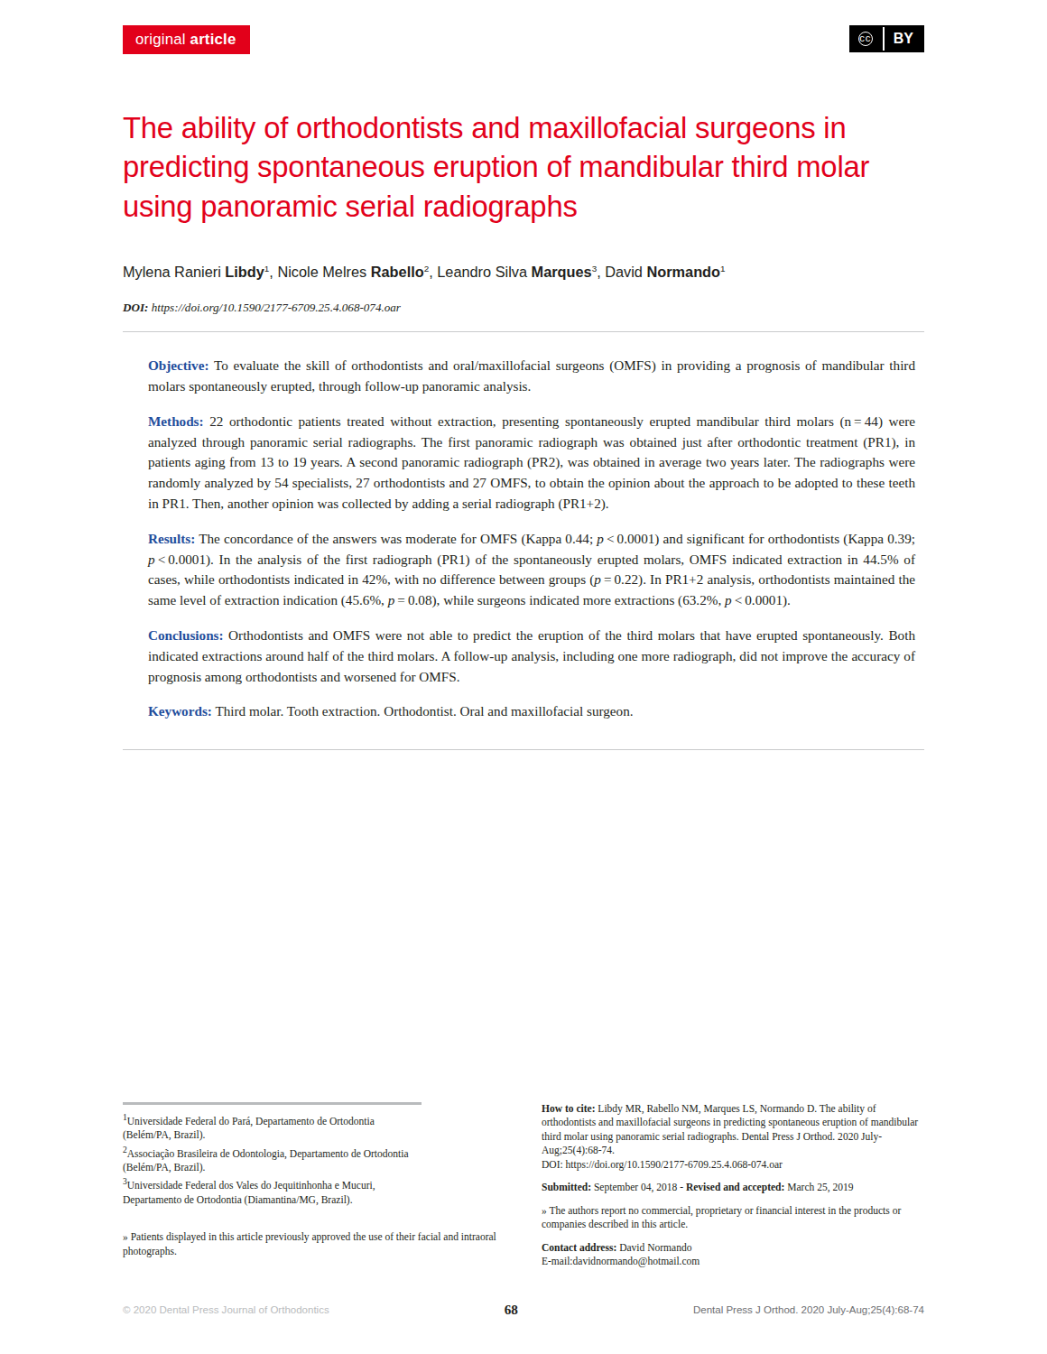original article
cc
BY
The ability of orthodontists and maxillofacial surgeons in predicting spontaneous eruption of mandibular third molar using panoramic serial radiographs
Mylena Ranieri Libdy1, Nicole Melres Rabello2, Leandro Silva Marques3, David Normando1
DOI: https://doi.org/10.1590/2177-6709.25.4.068-074.oar
Objective: To evaluate the skill of orthodontists and oral/maxillofacial surgeons (OMFS) in providing a prognosis of mandibular third molars spontaneously erupted, through follow-up panoramic analysis.
Methods: 22 orthodontic patients treated without extraction, presenting spontaneously erupted mandibular third molars (n = 44) were analyzed through panoramic serial radiographs. The first panoramic radiograph was obtained just after orthodontic treatment (PR1), in patients aging from 13 to 19 years. A second panoramic radiograph (PR2), was obtained in average two years later. The radiographs were randomly analyzed by 54 specialists, 27 orthodontists and 27 OMFS, to obtain the opinion about the approach to be adopted to these teeth in PR1. Then, another opinion was collected by adding a serial radiograph (PR1+2).
Results: The concordance of the answers was moderate for OMFS (Kappa 0.44; p < 0.0001) and significant for orthodontists (Kappa 0.39; p < 0.0001). In the analysis of the first radiograph (PR1) of the spontaneously erupted molars, OMFS indicated extraction in 44.5% of cases, while orthodontists indicated in 42%, with no difference between groups (p = 0.22). In PR1+2 analysis, orthodontists maintained the same level of extraction indication (45.6%, p = 0.08), while surgeons indicated more extractions (63.2%, p < 0.0001).
Conclusions: Orthodontists and OMFS were not able to predict the eruption of the third molars that have erupted spontaneously. Both indicated extractions around half of the third molars. A follow-up analysis, including one more radiograph, did not improve the accuracy of prognosis among orthodontists and worsened for OMFS.
Keywords: Third molar. Tooth extraction. Orthodontist. Oral and maxillofacial surgeon.
1Universidade Federal do Pará, Departamento de Ortodontia (Belém/PA, Brazil).
2Associação Brasileira de Odontologia, Departamento de Ortodontia (Belém/PA, Brazil).
3Universidade Federal dos Vales do Jequitinhonha e Mucuri, Departamento de Ortodontia (Diamantina/MG, Brazil).
» Patients displayed in this article previously approved the use of their facial and intraoral photographs.
How to cite: Libdy MR, Rabello NM, Marques LS, Normando D. The ability of orthodontists and maxillofacial surgeons in predicting spontaneous eruption of mandibular third molar using panoramic serial radiographs. Dental Press J Orthod. 2020 July-Aug;25(4):68-74.
DOI: https://doi.org/10.1590/2177-6709.25.4.068-074.oar
Submitted: September 04, 2018 - Revised and accepted: March 25, 2019
» The authors report no commercial, proprietary or financial interest in the products or companies described in this article.
Contact address: David Normando
E-mail:davidnormando@hotmail.com
© 2020 Dental Press Journal of Orthodontics
68
Dental Press J Orthod. 2020 July-Aug;25(4):68-74